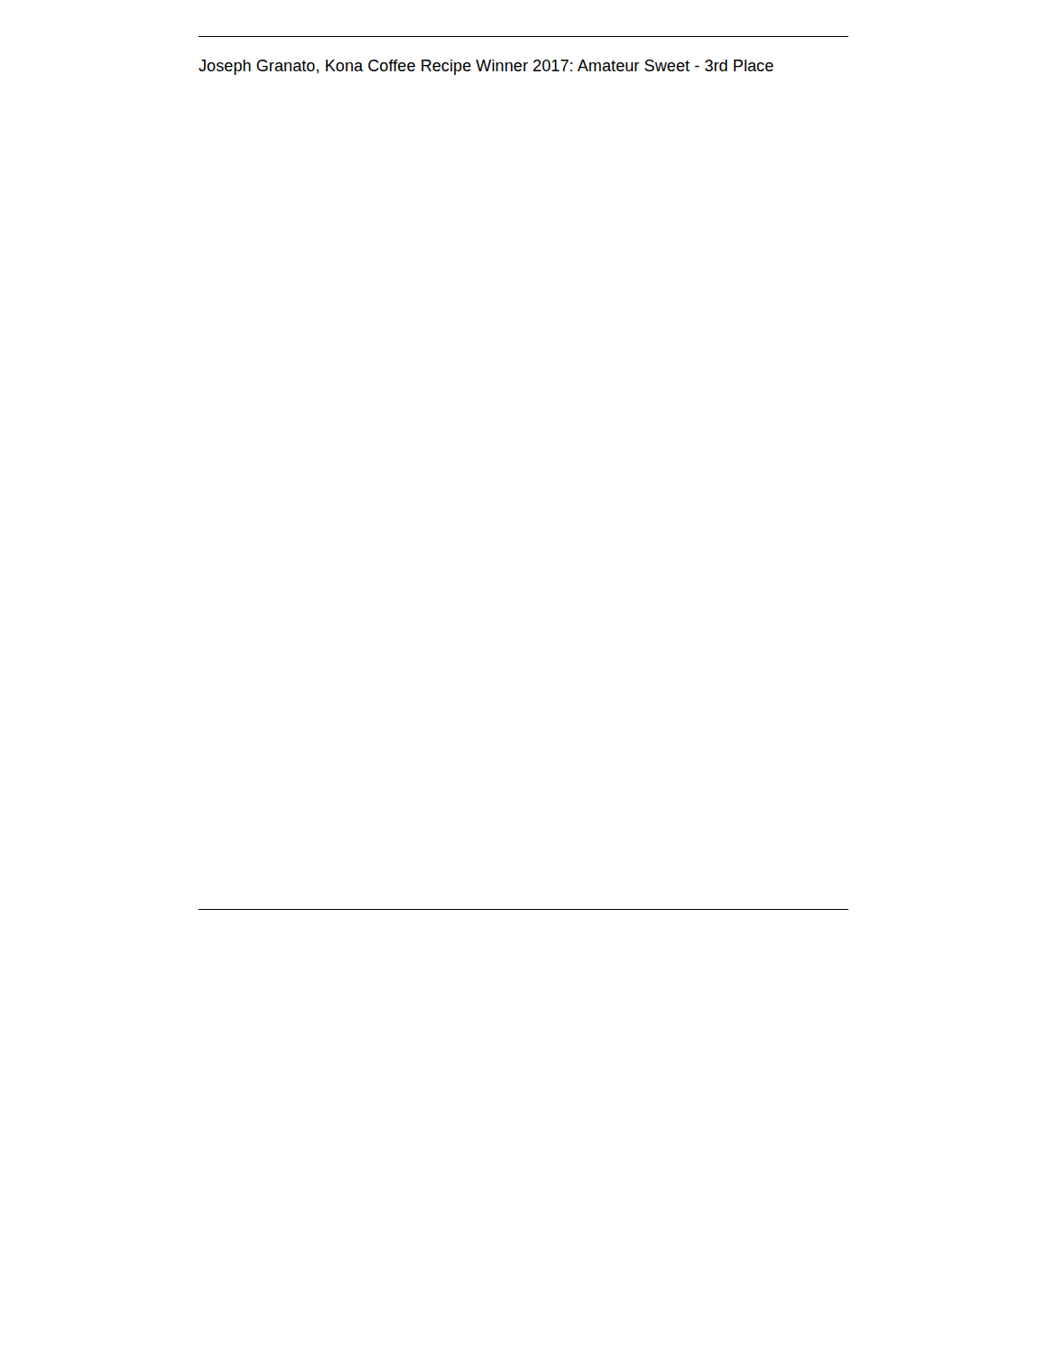Joseph Granato, Kona Coffee Recipe Winner 2017: Amateur Sweet - 3rd Place